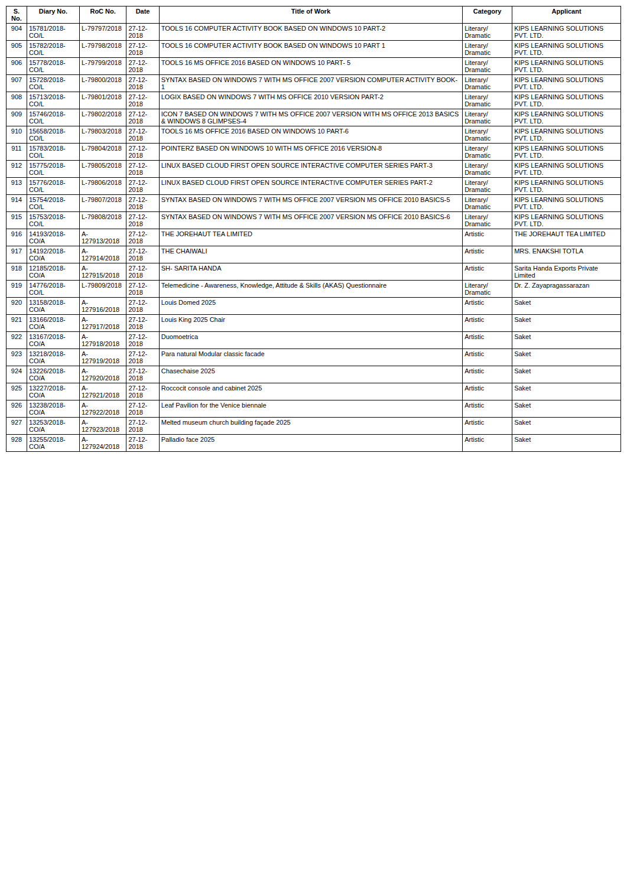| S. No. | Diary No. | RoC No. | Date | Title of Work | Category | Applicant |
| --- | --- | --- | --- | --- | --- | --- |
| 904 | 15781/2018-CO/L | L-79797/2018 | 27-12-2018 | TOOLS 16 COMPUTER ACTIVITY BOOK BASED ON WINDOWS 10 PART-2 | Literary/ Dramatic | KIPS LEARNING SOLUTIONS PVT. LTD. |
| 905 | 15782/2018-CO/L | L-79798/2018 | 27-12-2018 | TOOLS 16 COMPUTER ACTIVITY BOOK BASED ON WINDOWS 10 PART 1 | Literary/ Dramatic | KIPS LEARNING SOLUTIONS PVT. LTD. |
| 906 | 15778/2018-CO/L | L-79799/2018 | 27-12-2018 | TOOLS 16 MS OFFICE 2016 BASED ON WINDOWS 10 PART- 5 | Literary/ Dramatic | KIPS LEARNING SOLUTIONS PVT. LTD. |
| 907 | 15728/2018-CO/L | L-79800/2018 | 27-12-2018 | SYNTAX BASED ON WINDOWS 7 WITH MS OFFICE 2007 VERSION COMPUTER ACTIVITY BOOK-1 | Literary/ Dramatic | KIPS LEARNING SOLUTIONS PVT. LTD. |
| 908 | 15713/2018-CO/L | L-79801/2018 | 27-12-2018 | LOGIX BASED ON WINDOWS 7 WITH MS OFFICE 2010 VERSION PART-2 | Literary/ Dramatic | KIPS LEARNING SOLUTIONS PVT. LTD. |
| 909 | 15746/2018-CO/L | L-79802/2018 | 27-12-2018 | ICON 7 BASED ON WINDOWS 7 WITH MS OFFICE 2007 VERSION WITH MS OFFICE 2013 BASICS & WINDOWS 8 GLIMPSES-4 | Literary/ Dramatic | KIPS LEARNING SOLUTIONS PVT. LTD. |
| 910 | 15658/2018-CO/L | L-79803/2018 | 27-12-2018 | TOOLS 16 MS OFFICE 2016 BASED ON WINDOWS 10 PART-6 | Literary/ Dramatic | KIPS LEARNING SOLUTIONS PVT. LTD. |
| 911 | 15783/2018-CO/L | L-79804/2018 | 27-12-2018 | POINTERZ BASED ON WINDOWS 10 WITH MS OFFICE 2016 VERSION-8 | Literary/ Dramatic | KIPS LEARNING SOLUTIONS PVT. LTD. |
| 912 | 15775/2018-CO/L | L-79805/2018 | 27-12-2018 | LINUX BASED CLOUD FIRST OPEN SOURCE INTERACTIVE COMPUTER SERIES PART-3 | Literary/ Dramatic | KIPS LEARNING SOLUTIONS PVT. LTD. |
| 913 | 15776/2018-CO/L | L-79806/2018 | 27-12-2018 | LINUX BASED CLOUD FIRST OPEN SOURCE INTERACTIVE COMPUTER SERIES PART-2 | Literary/ Dramatic | KIPS LEARNING SOLUTIONS PVT. LTD. |
| 914 | 15754/2018-CO/L | L-79807/2018 | 27-12-2018 | SYNTAX BASED ON WINDOWS 7 WITH MS OFFICE 2007 VERSION MS OFFICE 2010 BASICS-5 | Literary/ Dramatic | KIPS LEARNING SOLUTIONS PVT. LTD. |
| 915 | 15753/2018-CO/L | L-79808/2018 | 27-12-2018 | SYNTAX BASED ON WINDOWS 7 WITH MS OFFICE 2007 VERSION MS OFFICE 2010 BASICS-6 | Literary/ Dramatic | KIPS LEARNING SOLUTIONS PVT. LTD. |
| 916 | 14193/2018-CO/A | A-127913/2018 | 27-12-2018 | THE JOREHAUT TEA LIMITED | Artistic | THE JOREHAUT TEA LIMITED |
| 917 | 14192/2018-CO/A | A-127914/2018 | 27-12-2018 | THE CHAIWALI | Artistic | MRS. ENAKSHI TOTLA |
| 918 | 12185/2018-CO/A | A-127915/2018 | 27-12-2018 | SH- SARITA HANDA | Artistic | Sarita Handa Exports Private Limited |
| 919 | 14776/2018-CO/L | L-79809/2018 | 27-12-2018 | Telemedicine - Awareness, Knowledge, Attitude & Skills (AKAS) Questionnaire | Literary/ Dramatic | Dr. Z. Zayapragassarazan |
| 920 | 13158/2018-CO/A | A-127916/2018 | 27-12-2018 | Louis Domed 2025 | Artistic | Saket |
| 921 | 13166/2018-CO/A | A-127917/2018 | 27-12-2018 | Louis King 2025 Chair | Artistic | Saket |
| 922 | 13167/2018-CO/A | A-127918/2018 | 27-12-2018 | Duomoetrica | Artistic | Saket |
| 923 | 13218/2018-CO/A | A-127919/2018 | 27-12-2018 | Para natural Modular classic facade | Artistic | Saket |
| 924 | 13226/2018-CO/A | A-127920/2018 | 27-12-2018 | Chasechaise 2025 | Artistic | Saket |
| 925 | 13227/2018-CO/A | A-127921/2018 | 27-12-2018 | Roccocit console and cabinet 2025 | Artistic | Saket |
| 926 | 13238/2018-CO/A | A-127922/2018 | 27-12-2018 | Leaf Pavilion for the Venice biennale | Artistic | Saket |
| 927 | 13253/2018-CO/A | A-127923/2018 | 27-12-2018 | Melted museum church building façade 2025 | Artistic | Saket |
| 928 | 13255/2018-CO/A | A-127924/2018 | 27-12-2018 | Palladio face 2025 | Artistic | Saket |